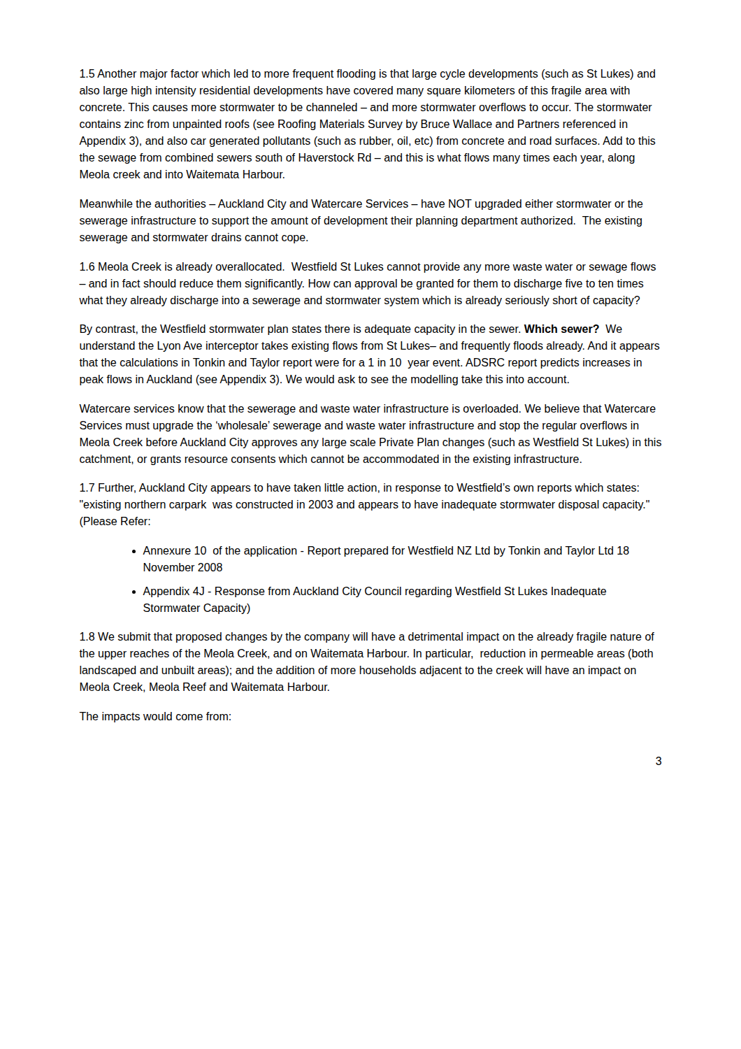1.5 Another major factor which led to more frequent flooding is that large cycle developments (such as St Lukes) and also large high intensity residential developments have covered many square kilometers of this fragile area with concrete. This causes more stormwater to be channeled – and more stormwater overflows to occur. The stormwater contains zinc from unpainted roofs (see Roofing Materials Survey by Bruce Wallace and Partners referenced in Appendix 3), and also car generated pollutants (such as rubber, oil, etc) from concrete and road surfaces. Add to this the sewage from combined sewers south of Haverstock Rd – and this is what flows many times each year, along Meola creek and into Waitemata Harbour.
Meanwhile the authorities – Auckland City and Watercare Services – have NOT upgraded either stormwater or the sewerage infrastructure to support the amount of development their planning department authorized. The existing sewerage and stormwater drains cannot cope.
1.6 Meola Creek is already overallocated. Westfield St Lukes cannot provide any more waste water or sewage flows – and in fact should reduce them significantly. How can approval be granted for them to discharge five to ten times what they already discharge into a sewerage and stormwater system which is already seriously short of capacity?
By contrast, the Westfield stormwater plan states there is adequate capacity in the sewer. Which sewer? We understand the Lyon Ave interceptor takes existing flows from St Lukes– and frequently floods already. And it appears that the calculations in Tonkin and Taylor report were for a 1 in 10 year event. ADSRC report predicts increases in peak flows in Auckland (see Appendix 3). We would ask to see the modelling take this into account.
Watercare services know that the sewerage and waste water infrastructure is overloaded. We believe that Watercare Services must upgrade the ‘wholesale’ sewerage and waste water infrastructure and stop the regular overflows in Meola Creek before Auckland City approves any large scale Private Plan changes (such as Westfield St Lukes) in this catchment, or grants resource consents which cannot be accommodated in the existing infrastructure.
1.7 Further, Auckland City appears to have taken little action, in response to Westfield’s own reports which states: "existing northern carpark was constructed in 2003 and appears to have inadequate stormwater disposal capacity." (Please Refer:
Annexure 10 of the application - Report prepared for Westfield NZ Ltd by Tonkin and Taylor Ltd 18 November 2008
Appendix 4J - Response from Auckland City Council regarding Westfield St Lukes Inadequate Stormwater Capacity)
1.8 We submit that proposed changes by the company will have a detrimental impact on the already fragile nature of the upper reaches of the Meola Creek, and on Waitemata Harbour. In particular, reduction in permeable areas (both landscaped and unbuilt areas); and the addition of more households adjacent to the creek will have an impact on Meola Creek, Meola Reef and Waitemata Harbour.
The impacts would come from:
3